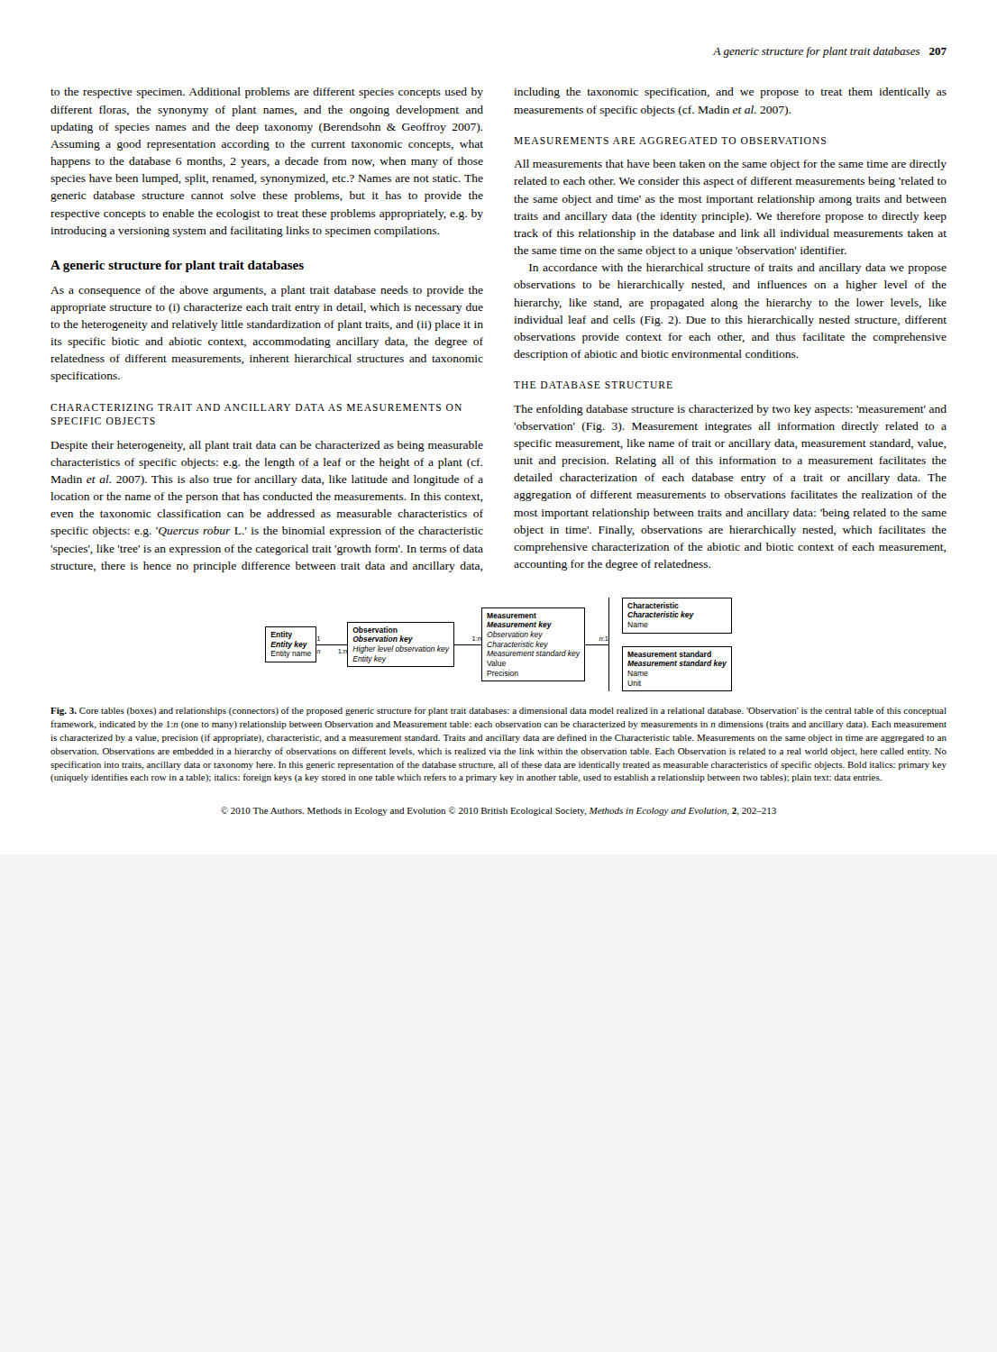A generic structure for plant trait databases 207
to the respective specimen. Additional problems are different species concepts used by different floras, the synonymy of plant names, and the ongoing development and updating of species names and the deep taxonomy (Berendsohn & Geoffroy 2007). Assuming a good representation according to the current taxonomic concepts, what happens to the database 6 months, 2 years, a decade from now, when many of those species have been lumped, split, renamed, synonymized, etc.? Names are not static. The generic database structure cannot solve these problems, but it has to provide the respective concepts to enable the ecologist to treat these problems appropriately, e.g. by introducing a versioning system and facilitating links to specimen compilations.
A generic structure for plant trait databases
As a consequence of the above arguments, a plant trait database needs to provide the appropriate structure to (i) characterize each trait entry in detail, which is necessary due to the heterogeneity and relatively little standardization of plant traits, and (ii) place it in its specific biotic and abiotic context, accommodating ancillary data, the degree of relatedness of different measurements, inherent hierarchical structures and taxonomic specifications.
Characterizing trait and ancillary data as measurements on specific objects
Despite their heterogeneity, all plant trait data can be characterized as being measurable characteristics of specific objects: e.g. the length of a leaf or the height of a plant (cf. Madin et al. 2007). This is also true for ancillary data, like latitude and longitude of a location or the name of the person that has conducted the measurements. In this context, even the taxonomic classification can be addressed as measurable characteristics of specific objects: e.g. 'Quercus robur L.' is the binomial expression of the characteristic 'species', like 'tree' is an expression of the categorical trait 'growth form'. In terms of data structure, there is hence no principle difference between trait data and ancillary data, including the taxonomic specification, and we propose to treat them identically as measurements of specific objects (cf. Madin et al. 2007).
Measurements are aggregated to observations
All measurements that have been taken on the same object for the same time are directly related to each other. We consider this aspect of different measurements being 'related to the same object and time' as the most important relationship among traits and between traits and ancillary data (the identity principle). We therefore propose to directly keep track of this relationship in the database and link all individual measurements taken at the same time on the same object to a unique 'observation' identifier.
In accordance with the hierarchical structure of traits and ancillary data we propose observations to be hierarchically nested, and influences on a higher level of the hierarchy, like stand, are propagated along the hierarchy to the lower levels, like individual leaf and cells (Fig. 2). Due to this hierarchically nested structure, different observations provide context for each other, and thus facilitate the comprehensive description of abiotic and biotic environmental conditions.
The database structure
The enfolding database structure is characterized by two key aspects: 'measurement' and 'observation' (Fig. 3). Measurement integrates all information directly related to a specific measurement, like name of trait or ancillary data, measurement standard, value, unit and precision. Relating all of this information to a measurement facilitates the detailed characterization of each database entry of a trait or ancillary data. The aggregation of different measurements to observations facilitates the realization of the most important relationship between traits and ancillary data: 'being related to the same object in time'. Finally, observations are hierarchically nested, which facilitates the comprehensive characterization of the abiotic and biotic context of each measurement, accounting for the degree of relatedness.
Entity
Entity key
Entity name
1 n 1:n
Observation
Observation key
Higher level observation key
Entity key
1:n
Measurement
Measurement key
Observation key
Characteristic key
Measurement standard key
Value
Precision
n:1
Characteristic
Characteristic key
Name
Measurement standard
Measurement standard key
Name
Unit
Fig. 3. Core tables (boxes) and relationships (connectors) of the proposed generic structure for plant trait databases: a dimensional data model realized in a relational database. 'Observation' is the central table of this conceptual framework, indicated by the 1:n (one to many) relationship between Observation and Measurement table: each observation can be characterized by measurements in n dimensions (traits and ancillary data). Each measurement is characterized by a value, precision (if appropriate), characteristic, and a measurement standard. Traits and ancillary data are defined in the Characteristic table. Measurements on the same object in time are aggregated to an observation. Observations are embedded in a hierarchy of observations on different levels, which is realized via the link within the observation table. Each Observation is related to a real world object, here called entity. No specification into traits, ancillary data or taxonomy here. In this generic representation of the database structure, all of these data are identically treated as measurable characteristics of specific objects. Bold italics: primary key (uniquely identifies each row in a table); italics: foreign keys (a key stored in one table which refers to a primary key in another table, used to establish a relationship between two tables); plain text: data entries.
© 2010 The Authors. Methods in Ecology and Evolution © 2010 British Ecological Society, Methods in Ecology and Evolution, 2, 202–213